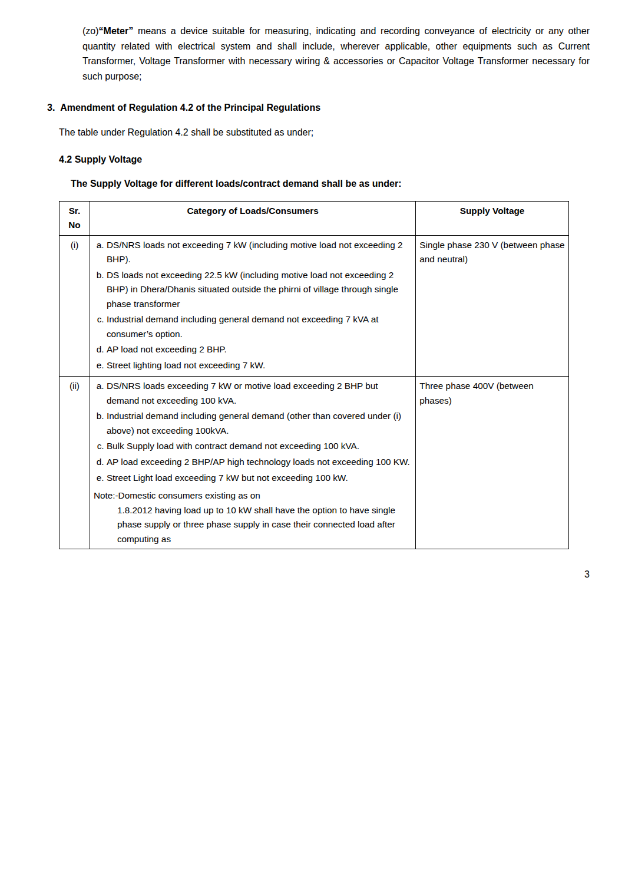(zo)“Meter” means a device suitable for measuring, indicating and recording conveyance of electricity or any other quantity related with electrical system and shall include, wherever applicable, other equipments such as Current Transformer, Voltage Transformer with necessary wiring & accessories or Capacitor Voltage Transformer necessary for such purpose;
3. Amendment of Regulation 4.2 of the Principal Regulations
The table under Regulation 4.2 shall be substituted as under;
4.2 Supply Voltage
The Supply Voltage for different loads/contract demand shall be as under:
| Sr. No | Category of Loads/Consumers | Supply Voltage |
| --- | --- | --- |
| (i) | DS/NRS loads not exceeding 7 kW (including motive load not exceeding 2 BHP). DS loads not exceeding 22.5 kW (including motive load not exceeding 2 BHP) in Dhera/Dhanis situated outside the phirni of village through single phase transformer Industrial demand including general demand not exceeding 7 kVA at consumer’s option. AP load not exceeding 2 BHP. Street lighting load not exceeding 7 kW. | Single phase 230 V (between phase and neutral) |
| (ii) | DS/NRS loads exceeding 7 kW or motive load exceeding 2 BHP but demand not exceeding 100 kVA. Industrial demand including general demand (other than covered under (i) above) not exceeding 100kVA. Bulk Supply load with contract demand not exceeding 100 kVA. AP load exceeding 2 BHP/AP high technology loads not exceeding 100 KW. Street Light load exceeding 7 kW but not exceeding 100 kW. Note:-Domestic consumers existing as on 1.8.2012 having load up to 10 kW shall have the option to have single phase supply or three phase supply in case their connected load after computing as | Three phase 400V (between phases) |
3